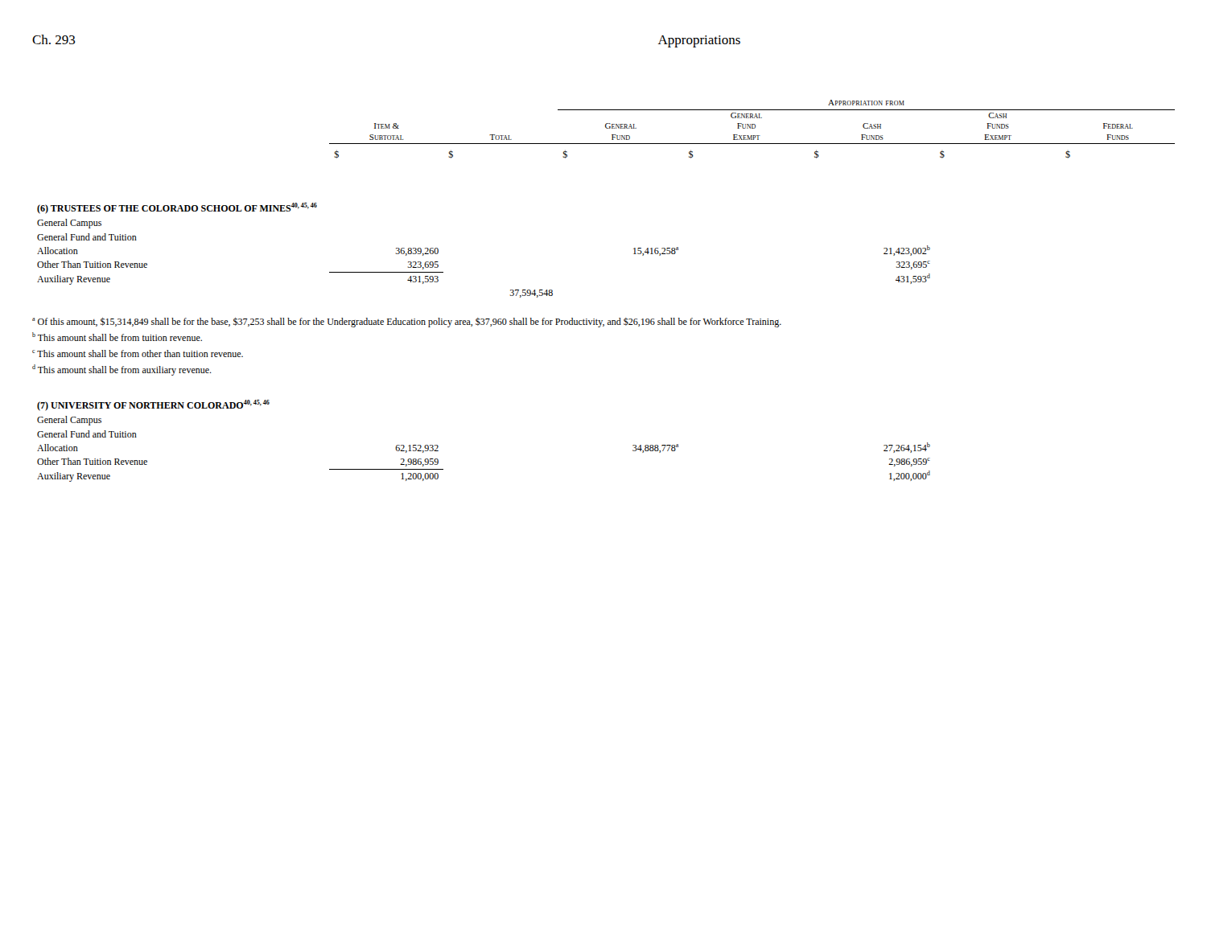Ch. 293
Appropriations
| | | | Appropriation from |
| | Item & | | General | General Fund | Cash | Cash Funds | Federal |
| | Subtotal | Total | Fund | Exempt | Funds | Exempt | Funds |
| | $ | $ | $ | $ | $ | $ | $ |
| (6) TRUSTEES OF THE COLORADO SCHOOL OF MINES 40, 45, 46 |
| General Campus | | | | | | | |
| General Fund and Tuition | | | | | | | |
| Allocation | 36,839,260 | | 15,416,258 a | | 21,423,002 b | | |
| Other Than Tuition Revenue | 323,695 | | | | 323,695 c | | |
| Auxiliary Revenue | 431,593 | | | | 431,593 d | | |
| | | 37,594,548 | | | | | |
a Of this amount, $15,314,849 shall be for the base, $37,253 shall be for the Undergraduate Education policy area, $37,960 shall be for Productivity, and $26,196 shall be for Workforce Training.
b This amount shall be from tuition revenue.
c This amount shall be from other than tuition revenue.
d This amount shall be from auxiliary revenue.
| (7) UNIVERSITY OF NORTHERN COLORADO 40, 45, 46 |
| General Campus | | | | | | | |
| General Fund and Tuition | | | | | | | |
| Allocation | 62,152,932 | | 34,888,778 a | | 27,264,154 b | | |
| Other Than Tuition Revenue | 2,986,959 | | | | 2,986,959 c | | |
| Auxiliary Revenue | 1,200,000 | | | | 1,200,000 d | | |